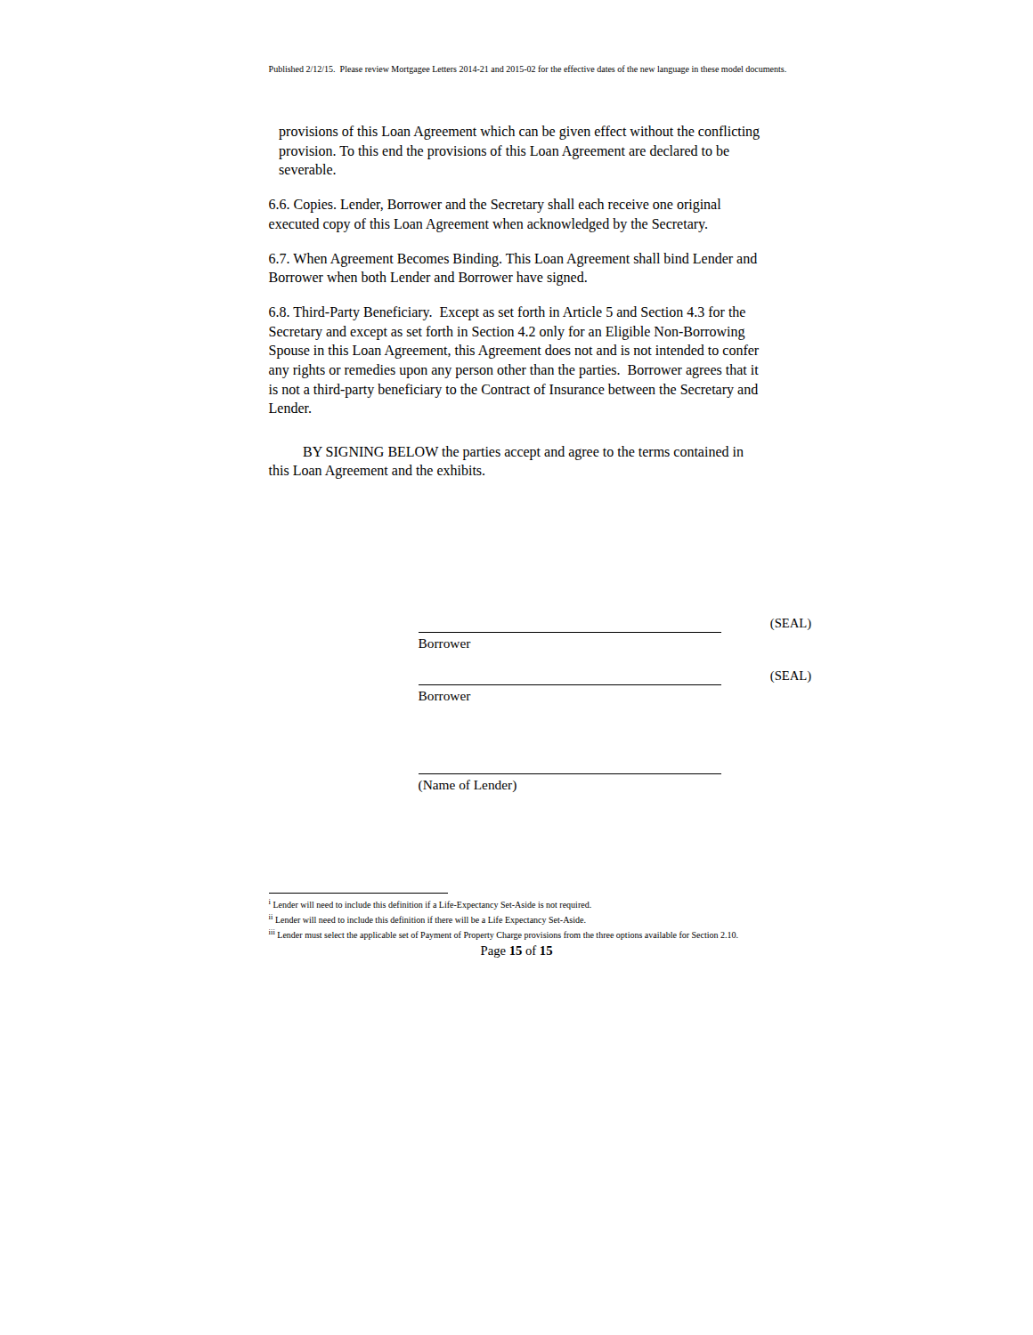Published 2/12/15. Please review Mortgagee Letters 2014-21 and 2015-02 for the effective dates of the new language in these model documents.
provisions of this Loan Agreement which can be given effect without the conflicting provision. To this end the provisions of this Loan Agreement are declared to be severable.
6.6. Copies. Lender, Borrower and the Secretary shall each receive one original executed copy of this Loan Agreement when acknowledged by the Secretary.
6.7. When Agreement Becomes Binding. This Loan Agreement shall bind Lender and Borrower when both Lender and Borrower have signed.
6.8. Third-Party Beneficiary. Except as set forth in Article 5 and Section 4.3 for the Secretary and except as set forth in Section 4.2 only for an Eligible Non-Borrowing Spouse in this Loan Agreement, this Agreement does not and is not intended to confer any rights or remedies upon any person other than the parties. Borrower agrees that it is not a third-party beneficiary to the Contract of Insurance between the Secretary and Lender.
BY SIGNING BELOW the parties accept and agree to the terms contained in
this Loan Agreement and the exhibits.
(SEAL)
Borrower
(SEAL)
Borrower
(Name of Lender)
i Lender will need to include this definition if a Life-Expectancy Set-Aside is not required.
ii Lender will need to include this definition if there will be a Life Expectancy Set-Aside.
iii Lender must select the applicable set of Payment of Property Charge provisions from the three options available for Section 2.10.
Page 15 of 15